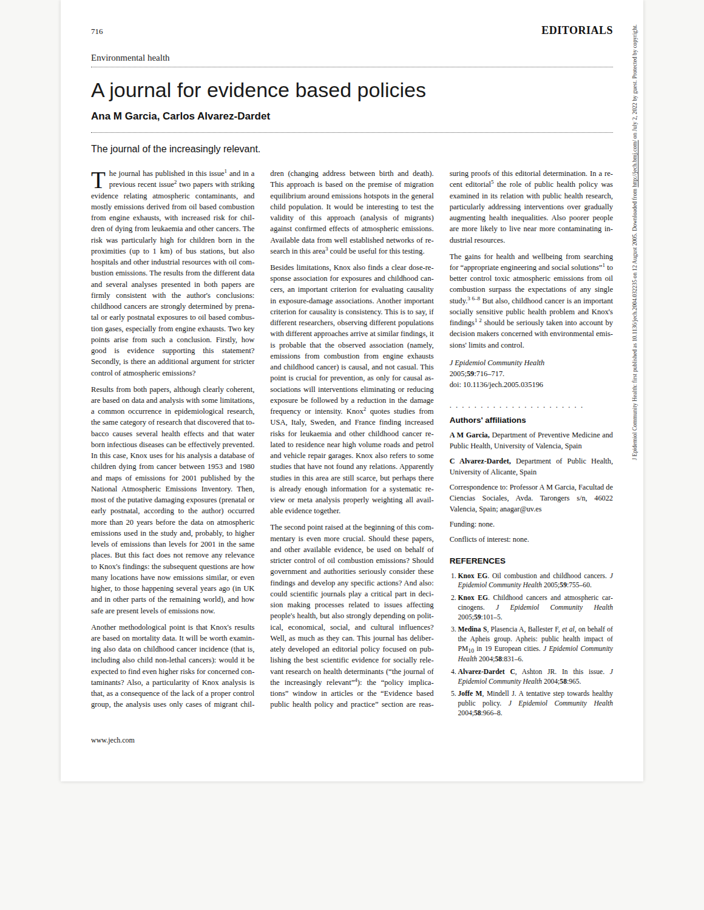J Epidemiol Community Health: first published as 10.1136/jech.2004.032235 on 12 August 2005. Downloaded from http://jech.bmj.com/ on July 2, 2022 by guest. Protected by copyright.
716
EDITORIALS
Environmental health
A journal for evidence based policies
Ana M Garcia, Carlos Alvarez-Dardet
The journal of the increasingly relevant.
The journal has published in this issue1 and in a previous recent issue2 two papers with striking evidence relating atmospheric contaminants, and mostly emissions derived from oil based combustion from engine exhausts, with increased risk for children of dying from leukaemia and other cancers. The risk was particularly high for children born in the proximities (up to 1 km) of bus stations, but also hospitals and other industrial resources with oil combustion emissions. The results from the different data and several analyses presented in both papers are firmly consistent with the author's conclusions: childhood cancers are strongly determined by prenatal or early postnatal exposures to oil based combustion gases, especially from engine exhausts. Two key points arise from such a conclusion. Firstly, how good is evidence supporting this statement? Secondly, is there an additional argument for stricter control of atmospheric emissions?
Results from both papers, although clearly coherent, are based on data and analysis with some limitations, a common occurrence in epidemiological research, the same category of research that discovered that tobacco causes several health effects and that water born infectious diseases can be effectively prevented. In this case, Knox uses for his analysis a database of children dying from cancer between 1953 and 1980 and maps of emissions for 2001 published by the National Atmospheric Emissions Inventory. Then, most of the putative damaging exposures (prenatal or early postnatal, according to the author) occurred more than 20 years before the data on atmospheric emissions used in the study and, probably, to higher levels of emissions than levels for 2001 in the same places. But this fact does not remove any relevance to Knox's findings: the subsequent questions are how many locations have now emissions similar, or even higher, to those happening several years ago (in UK and in other parts of the remaining world), and how safe are present levels of emissions now.
Another methodological point is that Knox's results are based on mortality data. It will be worth examining also data on childhood cancer incidence (that is, including also child non-lethal cancers): would it be expected to find even higher risks for concerned contaminants? Also, a particularity of Knox analysis is that, as a consequence of the lack of a proper control group, the analysis uses only cases of migrant children (changing address between birth and death). This approach is based on the premise of migration equilibrium around emissions hotspots in the general child population. It would be interesting to test the validity of this approach (analysis of migrants) against confirmed effects of atmospheric emissions. Available data from well established networks of research in this area3 could be useful for this testing.
Besides limitations, Knox also finds a clear dose-response association for exposures and childhood cancers, an important criterion for evaluating causality in exposure-damage associations. Another important criterion for causality is consistency. This is to say, if different researchers, observing different populations with different approaches arrive at similar findings, it is probable that the observed association (namely, emissions from combustion from engine exhausts and childhood cancer) is causal, and not casual. This point is crucial for prevention, as only for causal associations will interventions eliminating or reducing exposure be followed by a reduction in the damage frequency or intensity. Knox2 quotes studies from USA, Italy, Sweden, and France finding increased risks for leukaemia and other childhood cancer related to residence near high volume roads and petrol and vehicle repair garages. Knox also refers to some studies that have not found any relations. Apparently studies in this area are still scarce, but perhaps there is already enough information for a systematic review or meta analysis properly weighting all available evidence together.
The second point raised at the beginning of this commentary is even more crucial. Should these papers, and other available evidence, be used on behalf of stricter control of oil combustion emissions? Should government and authorities seriously consider these findings and develop any specific actions? And also: could scientific journals play a critical part in decision making processes related to issues affecting people's health, but also strongly depending on political, economical, social, and cultural influences? Well, as much as they can. This journal has deliberately developed an editorial policy focused on publishing the best scientific evidence for socially relevant research on health determinants (“the journal of the increasingly relevant”4): the “policy implications” window in articles or the “Evidence based public health policy and practice” section are reassuring proofs of this editorial determination. In a recent editorial5 the role of public health policy was examined in its relation with public health research, particularly addressing interventions over gradually augmenting health inequalities. Also poorer people are more likely to live near more contaminating industrial resources.
The gains for health and wellbeing from searching for “appropriate engineering and social solutions”1 to better control toxic atmospheric emissions from oil combustion surpass the expectations of any single study.3 6–8 But also, childhood cancer is an important socially sensitive public health problem and Knox's findings1 2 should be seriously taken into account by decision makers concerned with environmental emissions' limits and control.
J Epidemiol Community Health
2005;59:716–717.
doi: 10.1136/jech.2005.035196
. . . . . . . . . . . . . . . . . . . . . .
Authors' affiliations
A M Garcia, Department of Preventive Medicine and Public Health, University of Valencia, Spain
C Alvarez-Dardet, Department of Public Health, University of Alicante, Spain
Correspondence to: Professor A M Garcia, Facultad de Ciencias Sociales, Avda. Tarongers s/n, 46022 Valencia, Spain; anagar@uv.es
Funding: none.
Conflicts of interest: none.
REFERENCES
Knox EG. Oil combustion and childhood cancers. J Epidemiol Community Health 2005;59:755–60.
Knox EG. Childhood cancers and atmospheric carcinogens. J Epidemiol Community Health 2005;59:101–5.
Medina S, Plasencia A, Ballester F, et al, on behalf of the Apheis group. Apheis: public health impact of PM10 in 19 European cities. J Epidemiol Community Health 2004;58:831–6.
Alvarez-Dardet C, Ashton JR. In this issue. J Epidemiol Community Health 2004;58:965.
Joffe M, Mindell J. A tentative step towards healthy public policy. J Epidemiol Community Health 2004;58:966–8.
www.jech.com